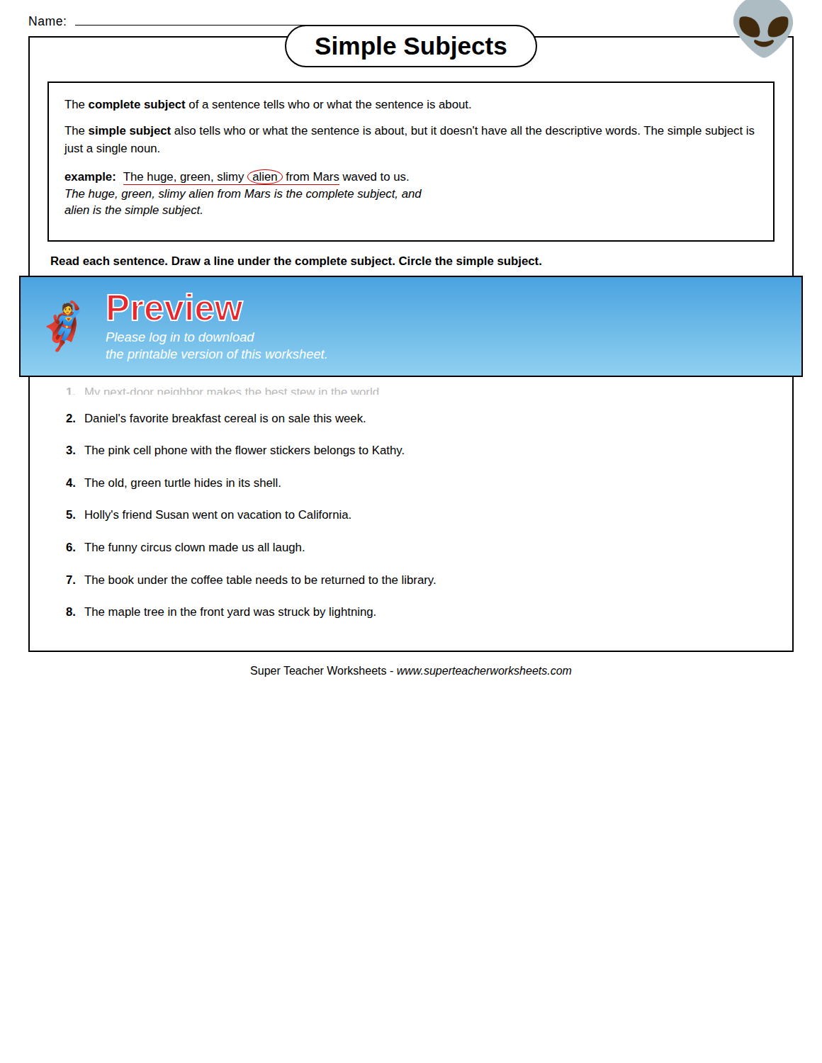Name:
👽
Simple Subjects
The complete subject of a sentence tells who or what the sentence is about.
The simple subject also tells who or what the sentence is about, but it doesn't have all the descriptive words. The simple subject is just a single noun.
example: The huge, green, slimy alien from Mars waved to us.
The huge, green, slimy alien from Mars is the complete subject, and
alien is the simple subject.
Read each sentence. Draw a line under the complete subject. Circle the simple subject.
🦸
Preview
Please log in to download
the printable version of this worksheet.
My next-door neighbor makes the best stew in the world.
Daniel's favorite breakfast cereal is on sale this week.
The pink cell phone with the flower stickers belongs to Kathy.
The old, green turtle hides in its shell.
Holly's friend Susan went on vacation to California.
The funny circus clown made us all laugh.
The book under the coffee table needs to be returned to the library.
The maple tree in the front yard was struck by lightning.
Super Teacher Worksheets - www.superteacherworksheets.com